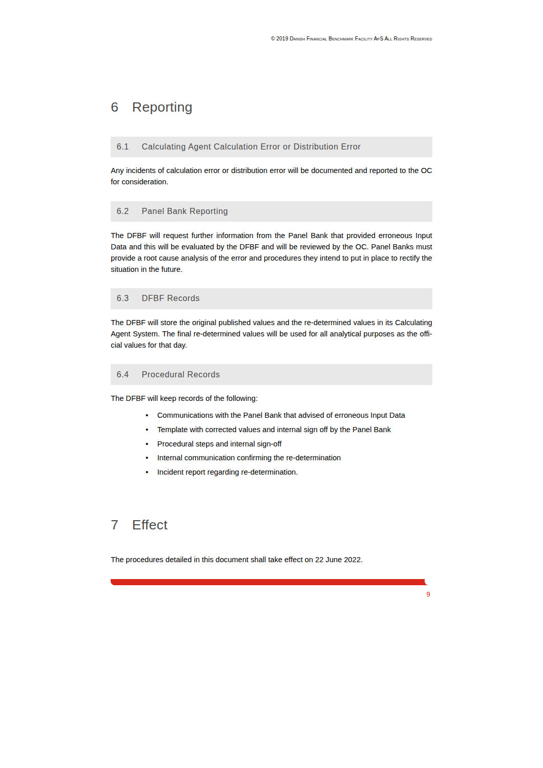© 2019 Danish Financial Benchmark Facility ApS All Rights Reserved
6 Reporting
6.1 Calculating Agent Calculation Error or Distribution Error
Any incidents of calculation error or distribution error will be documented and reported to the OC for consideration.
6.2 Panel Bank Reporting
The DFBF will request further information from the Panel Bank that provided erroneous Input Data and this will be evaluated by the DFBF and will be reviewed by the OC. Panel Banks must provide a root cause analysis of the error and procedures they intend to put in place to rectify the situation in the future.
6.3 DFBF Records
The DFBF will store the original published values and the re-determined values in its Calculating Agent System. The final re-determined values will be used for all analytical purposes as the official values for that day.
6.4 Procedural Records
The DFBF will keep records of the following:
Communications with the Panel Bank that advised of erroneous Input Data
Template with corrected values and internal sign off by the Panel Bank
Procedural steps and internal sign-off
Internal communication confirming the re-determination
Incident report regarding re-determination.
7 Effect
The procedures detailed in this document shall take effect on 22 June 2022.
9